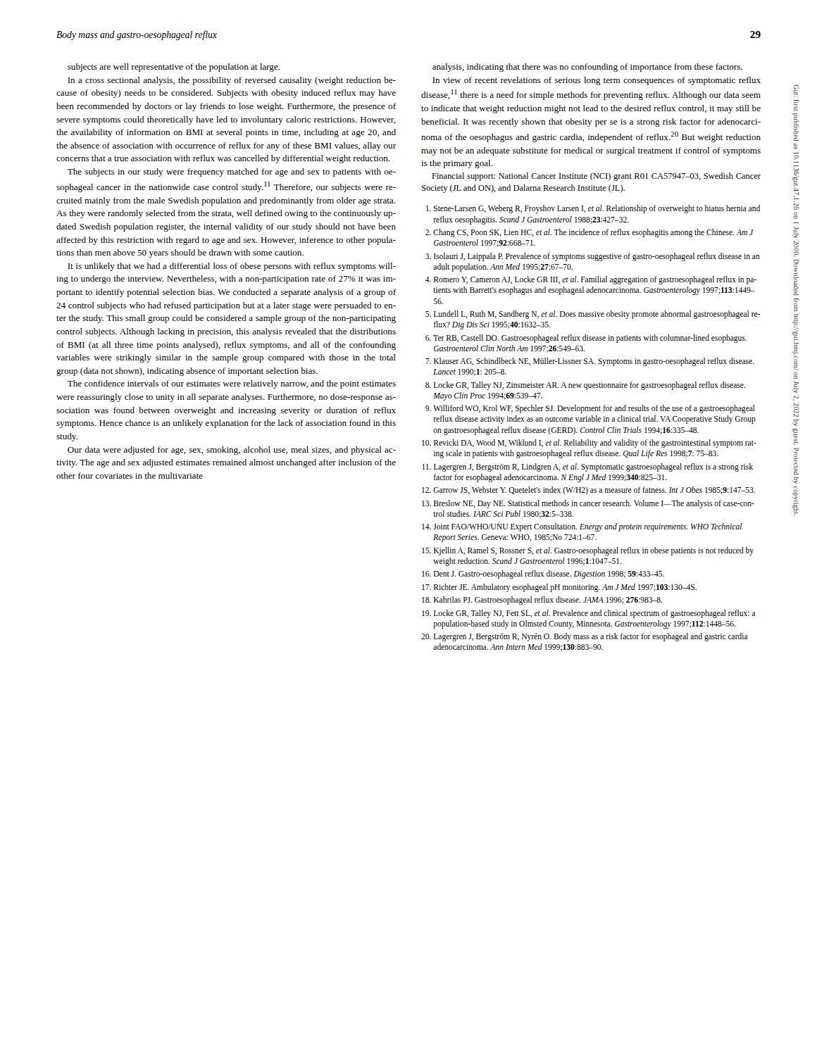Body mass and gastro-oesophageal reflux 29
Gut: first published as 10.1136/gut.47.1.26 on 1 July 2000. Downloaded from http://gut.bmj.com/ on July 2, 2022 by guest. Protected by copyright.
subjects are well representative of the population at large.
In a cross sectional analysis, the possibility of reversed causality (weight reduction because of obesity) needs to be considered. Subjects with obesity induced reflux may have been recommended by doctors or lay friends to lose weight. Furthermore, the presence of severe symptoms could theoretically have led to involuntary caloric restrictions. However, the availability of information on BMI at several points in time, including at age 20, and the absence of association with occurrence of reflux for any of these BMI values, allay our concerns that a true association with reflux was cancelled by differential weight reduction.
The subjects in our study were frequency matched for age and sex to patients with oesophageal cancer in the nationwide case control study.11 Therefore, our subjects were recruited mainly from the male Swedish population and predominantly from older age strata. As they were randomly selected from the strata, well defined owing to the continuously updated Swedish population register, the internal validity of our study should not have been affected by this restriction with regard to age and sex. However, inference to other populations than men above 50 years should be drawn with some caution.
It is unlikely that we had a differential loss of obese persons with reflux symptoms willing to undergo the interview. Nevertheless, with a non-participation rate of 27% it was important to identify potential selection bias. We conducted a separate analysis of a group of 24 control subjects who had refused participation but at a later stage were persuaded to enter the study. This small group could be considered a sample group of the non-participating control subjects. Although lacking in precision, this analysis revealed that the distributions of BMI (at all three time points analysed), reflux symptoms, and all of the confounding variables were strikingly similar in the sample group compared with those in the total group (data not shown), indicating absence of important selection bias.
The confidence intervals of our estimates were relatively narrow, and the point estimates were reassuringly close to unity in all separate analyses. Furthermore, no dose-response association was found between overweight and increasing severity or duration of reflux symptoms. Hence chance is an unlikely explanation for the lack of association found in this study.
Our data were adjusted for age, sex, smoking, alcohol use, meal sizes, and physical activity. The age and sex adjusted estimates remained almost unchanged after inclusion of the other four covariates in the multivariate
analysis, indicating that there was no confounding of importance from these factors.
In view of recent revelations of serious long term consequences of symptomatic reflux disease,11 there is a need for simple methods for preventing reflux. Although our data seem to indicate that weight reduction might not lead to the desired reflux control, it may still be beneficial. It was recently shown that obesity per se is a strong risk factor for adenocarcinoma of the oesophagus and gastric cardia, independent of reflux.20 But weight reduction may not be an adequate substitute for medical or surgical treatment if control of symptoms is the primary goal.
Financial support: National Cancer Institute (NCI) grant R01 CA57947–03, Swedish Cancer Society (JL and ON), and Dalarna Research Institute (JL).
Stene-Larsen G, Weberg R, Froyshov Larsen I, et al. Relationship of overweight to hiatus hernia and reflux oesophagitis. Scand J Gastroenterol 1988;23:427–32.
Chang CS, Poon SK, Lien HC, et al. The incidence of reflux esophagitis among the Chinese. Am J Gastroenterol 1997;92:668–71.
Isolauri J, Laippala P. Prevalence of symptoms suggestive of gastro-oesophageal reflux disease in an adult population. Ann Med 1995;27:67–70.
Romero Y, Cameron AJ, Locke GR III, et al. Familial aggregation of gastroesophageal reflux in patients with Barrett's esophagus and esophageal adenocarcinoma. Gastroenterology 1997;113:1449–56.
Lundell L, Ruth M, Sandberg N, et al. Does massive obesity promote abnormal gastroesophageal reflux? Dig Dis Sci 1995;40:1632–35.
Ter RB, Castell DO. Gastroesophageal reflux disease in patients with columnar-lined esophagus. Gastroenterol Clin North Am 1997;26:549–63.
Klauser AG, Schindlbeck NE, Müller-Lissner SA. Symptoms in gastro-oesophageal reflux disease. Lancet 1990;1: 205–8.
Locke GR, Talley NJ, Zinsmeister AR. A new questionnaire for gastroesophageal reflux disease. Mayo Clin Proc 1994;69:539–47.
Williford WO, Krol WF, Spechler SJ. Development for and results of the use of a gastroesophageal reflux disease activity index as an outcome variable in a clinical trial. VA Cooperative Study Group on gastroesophageal reflux disease (GERD). Control Clin Trials 1994;16:335–48.
Revicki DA, Wood M, Wiklund I, et al. Reliability and validity of the gastrointestinal symptom rating scale in patients with gastroesophageal reflux disease. Qual Life Res 1998;7: 75–83.
Lagergren J, Bergström R, Lindgren A, et al. Symptomatic gastroesophageal reflux is a strong risk factor for esophageal adenocarcinoma. N Engl J Med 1999;340:825–31.
Garrow JS, Webster Y. Quetelet's index (W/H2) as a measure of fatness. Int J Obes 1985;9:147–53.
Breslow NE, Day NE. Statistical methods in cancer research. Volume I—The analysis of case-control studies. IARC Sci Publ 1980;32:5–338.
Joint FAO/WHO/UNU Expert Consultation. Energy and protein requirements. WHO Technical Report Series. Geneva: WHO, 1985;No 724:1–67.
Kjellin A, Ramel S, Rossner S, et al. Gastro-oesophageal reflux in obese patients is not reduced by weight reduction. Scand J Gastroenterol 1996;1:1047–51.
Dent J. Gastro-oesophageal reflux disease. Digestion 1998; 59:433–45.
Richter JE. Ambulatory esophageal pH monitoring. Am J Med 1997;103:130–4S.
Kahrilas PJ. Gastroesophageal reflux disease. JAMA 1996; 276:983–8.
Locke GR, Talley NJ, Fett SL, et al. Prevalence and clinical spectrum of gastroesophageal reflux: a population-based study in Olmsted County, Minnesota. Gastroenterology 1997;112:1448–56.
Lagergren J, Bergström R, Nyrén O. Body mass as a risk factor for esophageal and gastric cardia adenocarcinoma. Ann Intern Med 1999;130:883–90.